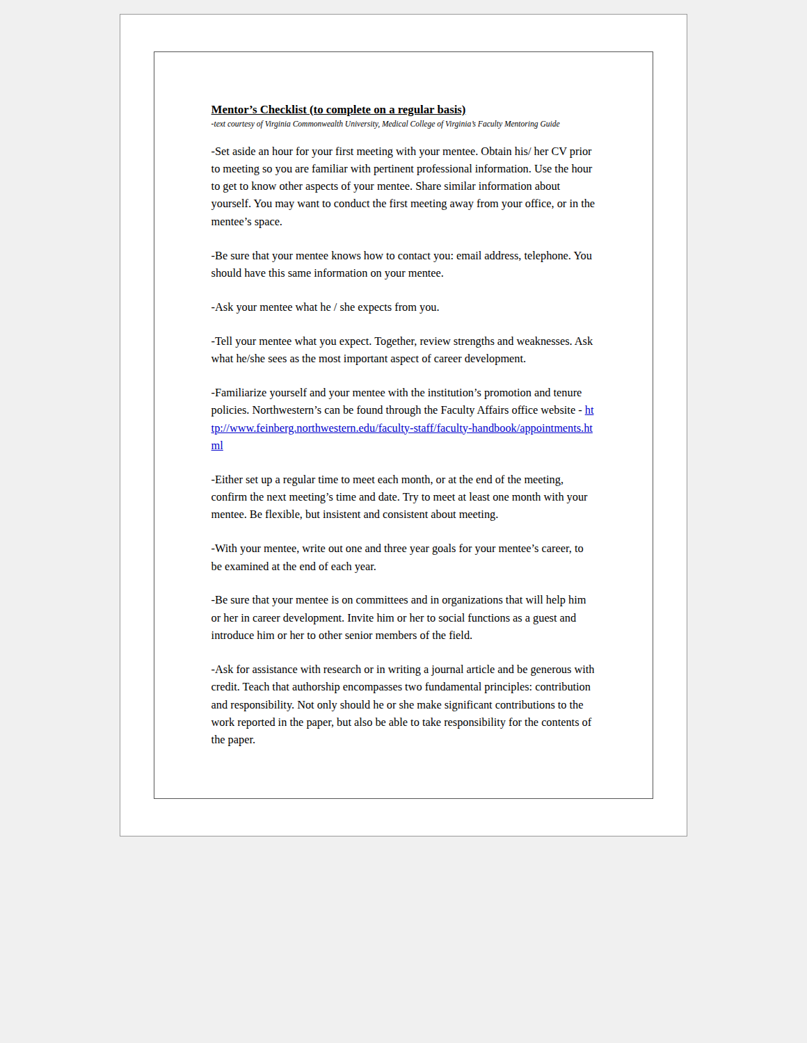Mentor’s Checklist (to complete on a regular basis)
-text courtesy of Virginia Commonwealth University, Medical College of Virginia’s Faculty Mentoring Guide
-Set aside an hour for your first meeting with your mentee. Obtain his/ her CV prior to meeting so you are familiar with pertinent professional information. Use the hour to get to know other aspects of your mentee. Share similar information about yourself. You may want to conduct the first meeting away from your office, or in the mentee’s space.
-Be sure that your mentee knows how to contact you: email address, telephone. You should have this same information on your mentee.
-Ask your mentee what he / she expects from you.
-Tell your mentee what you expect. Together, review strengths and weaknesses. Ask what he/she sees as the most important aspect of career development.
-Familiarize yourself and your mentee with the institution’s promotion and tenure policies. Northwestern’s can be found through the Faculty Affairs office website - http://www.feinberg.northwestern.edu/faculty-staff/faculty-handbook/appointments.html
-Either set up a regular time to meet each month, or at the end of the meeting, confirm the next meeting’s time and date. Try to meet at least one month with your mentee. Be flexible, but insistent and consistent about meeting.
-With your mentee, write out one and three year goals for your mentee’s career, to be examined at the end of each year.
-Be sure that your mentee is on committees and in organizations that will help him or her in career development. Invite him or her to social functions as a guest and introduce him or her to other senior members of the field.
-Ask for assistance with research or in writing a journal article and be generous with credit. Teach that authorship encompasses two fundamental principles: contribution and responsibility. Not only should he or she make significant contributions to the work reported in the paper, but also be able to take responsibility for the contents of the paper.